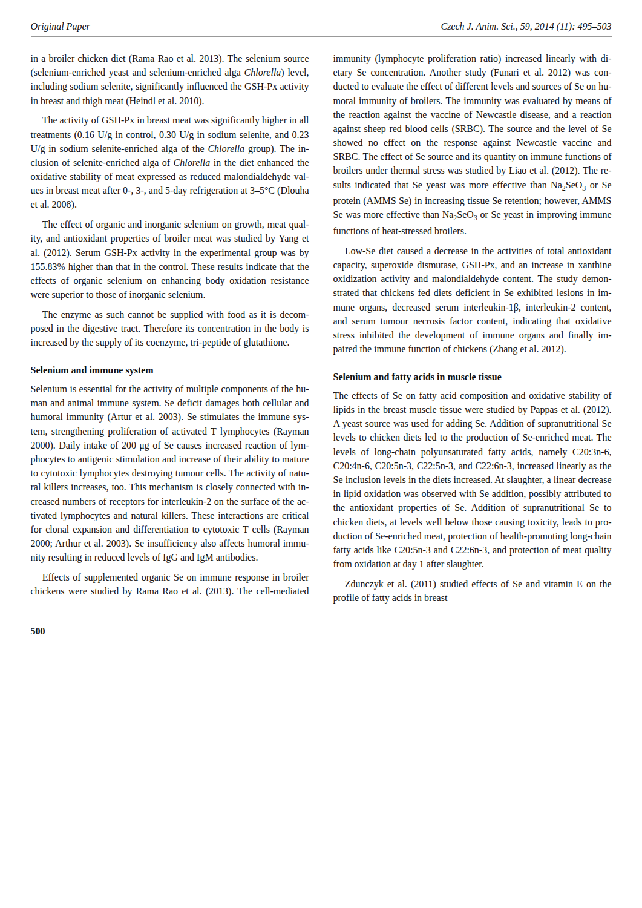Original Paper Czech J. Anim. Sci., 59, 2014 (11): 495–503
in a broiler chicken diet (Rama Rao et al. 2013). The selenium source (selenium-enriched yeast and selenium-enriched alga Chlorella) level, including sodium selenite, significantly influenced the GSH-Px activity in breast and thigh meat (Heindl et al. 2010).
The activity of GSH-Px in breast meat was significantly higher in all treatments (0.16 U/g in control, 0.30 U/g in sodium selenite, and 0.23 U/g in sodium selenite-enriched alga of the Chlorella group). The inclusion of selenite-enriched alga of Chlorella in the diet enhanced the oxidative stability of meat expressed as reduced malondialdehyde values in breast meat after 0-, 3-, and 5-day refrigeration at 3–5°C (Dlouha et al. 2008).
The effect of organic and inorganic selenium on growth, meat quality, and antioxidant properties of broiler meat was studied by Yang et al. (2012). Serum GSH-Px activity in the experimental group was by 155.83% higher than that in the control. These results indicate that the effects of organic selenium on enhancing body oxidation resistance were superior to those of inorganic selenium.
The enzyme as such cannot be supplied with food as it is decomposed in the digestive tract. Therefore its concentration in the body is increased by the supply of its coenzyme, tri-peptide of glutathione.
Selenium and immune system
Selenium is essential for the activity of multiple components of the human and animal immune system. Se deficit damages both cellular and humoral immunity (Artur et al. 2003). Se stimulates the immune system, strengthening proliferation of activated T lymphocytes (Rayman 2000). Daily intake of 200 μg of Se causes increased reaction of lymphocytes to antigenic stimulation and increase of their ability to mature to cytotoxic lymphocytes destroying tumour cells. The activity of natural killers increases, too. This mechanism is closely connected with increased numbers of receptors for interleukin-2 on the surface of the activated lymphocytes and natural killers. These interactions are critical for clonal expansion and differentiation to cytotoxic T cells (Rayman 2000; Arthur et al. 2003). Se insufficiency also affects humoral immunity resulting in reduced levels of IgG and IgM antibodies.
Effects of supplemented organic Se on immune response in broiler chickens were studied by Rama Rao et al. (2013). The cell-mediated immunity (lymphocyte proliferation ratio) increased linearly with dietary Se concentration. Another study (Funari et al. 2012) was conducted to evaluate the effect of different levels and sources of Se on humoral immunity of broilers. The immunity was evaluated by means of the reaction against the vaccine of Newcastle disease, and a reaction against sheep red blood cells (SRBC). The source and the level of Se showed no effect on the response against Newcastle vaccine and SRBC. The effect of Se source and its quantity on immune functions of broilers under thermal stress was studied by Liao et al. (2012). The results indicated that Se yeast was more effective than Na2SeO3 or Se protein (AMMS Se) in increasing tissue Se retention; however, AMMS Se was more effective than Na2SeO3 or Se yeast in improving immune functions of heat-stressed broilers.
Low-Se diet caused a decrease in the activities of total antioxidant capacity, superoxide dismutase, GSH-Px, and an increase in xanthine oxidization activity and malondialdehyde content. The study demonstrated that chickens fed diets deficient in Se exhibited lesions in immune organs, decreased serum interleukin-1β, interleukin-2 content, and serum tumour necrosis factor content, indicating that oxidative stress inhibited the development of immune organs and finally impaired the immune function of chickens (Zhang et al. 2012).
Selenium and fatty acids in muscle tissue
The effects of Se on fatty acid composition and oxidative stability of lipids in the breast muscle tissue were studied by Pappas et al. (2012). A yeast source was used for adding Se. Addition of supranutritional Se levels to chicken diets led to the production of Se-enriched meat. The levels of long-chain polyunsaturated fatty acids, namely C20:3n-6, C20:4n-6, C20:5n-3, C22:5n-3, and C22:6n-3, increased linearly as the Se inclusion levels in the diets increased. At slaughter, a linear decrease in lipid oxidation was observed with Se addition, possibly attributed to the antioxidant properties of Se. Addition of supranutritional Se to chicken diets, at levels well below those causing toxicity, leads to production of Se-enriched meat, protection of health-promoting long-chain fatty acids like C20:5n-3 and C22:6n-3, and protection of meat quality from oxidation at day 1 after slaughter.
Zdunczyk et al. (2011) studied effects of Se and vitamin E on the profile of fatty acids in breast
500